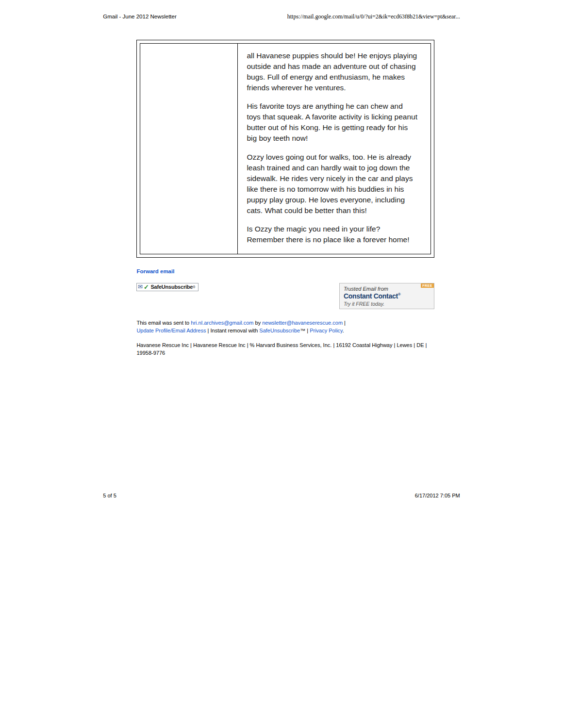Gmail - June 2012 Newsletter https://mail.google.com/mail/u/0/?ui=2&ik=ecd63f8b21&view=pt&sear...
all Havanese puppies should be! He enjoys playing outside and has made an adventure out of chasing bugs. Full of energy and enthusiasm, he makes friends wherever he ventures.
His favorite toys are anything he can chew and toys that squeak. A favorite activity is licking peanut butter out of his Kong. He is getting ready for his big boy teeth now!
Ozzy loves going out for walks, too. He is already leash trained and can hardly wait to jog down the sidewalk. He rides very nicely in the car and plays like there is no tomorrow with his buddies in his puppy play group. He loves everyone, including cats. What could be better than this!
Is Ozzy the magic you need in your life? Remember there is no place like a forever home!
Forward email
✉✓SafeUnsubscribe® FREE
Trusted Email from
Constant Contact®
Try it FREE today.
This email was sent to hri.nl.archives@gmail.com by newsletter@havaneserescue.com |
Update Profile/Email Address | Instant removal with SafeUnsubscribe™ | Privacy Policy.
Havanese Rescue Inc | Havanese Rescue Inc | % Harvard Business Services, Inc. | 16192 Coastal Highway | Lewes | DE | 19958-9776
5 of 5 6/17/2012 7:05 PM